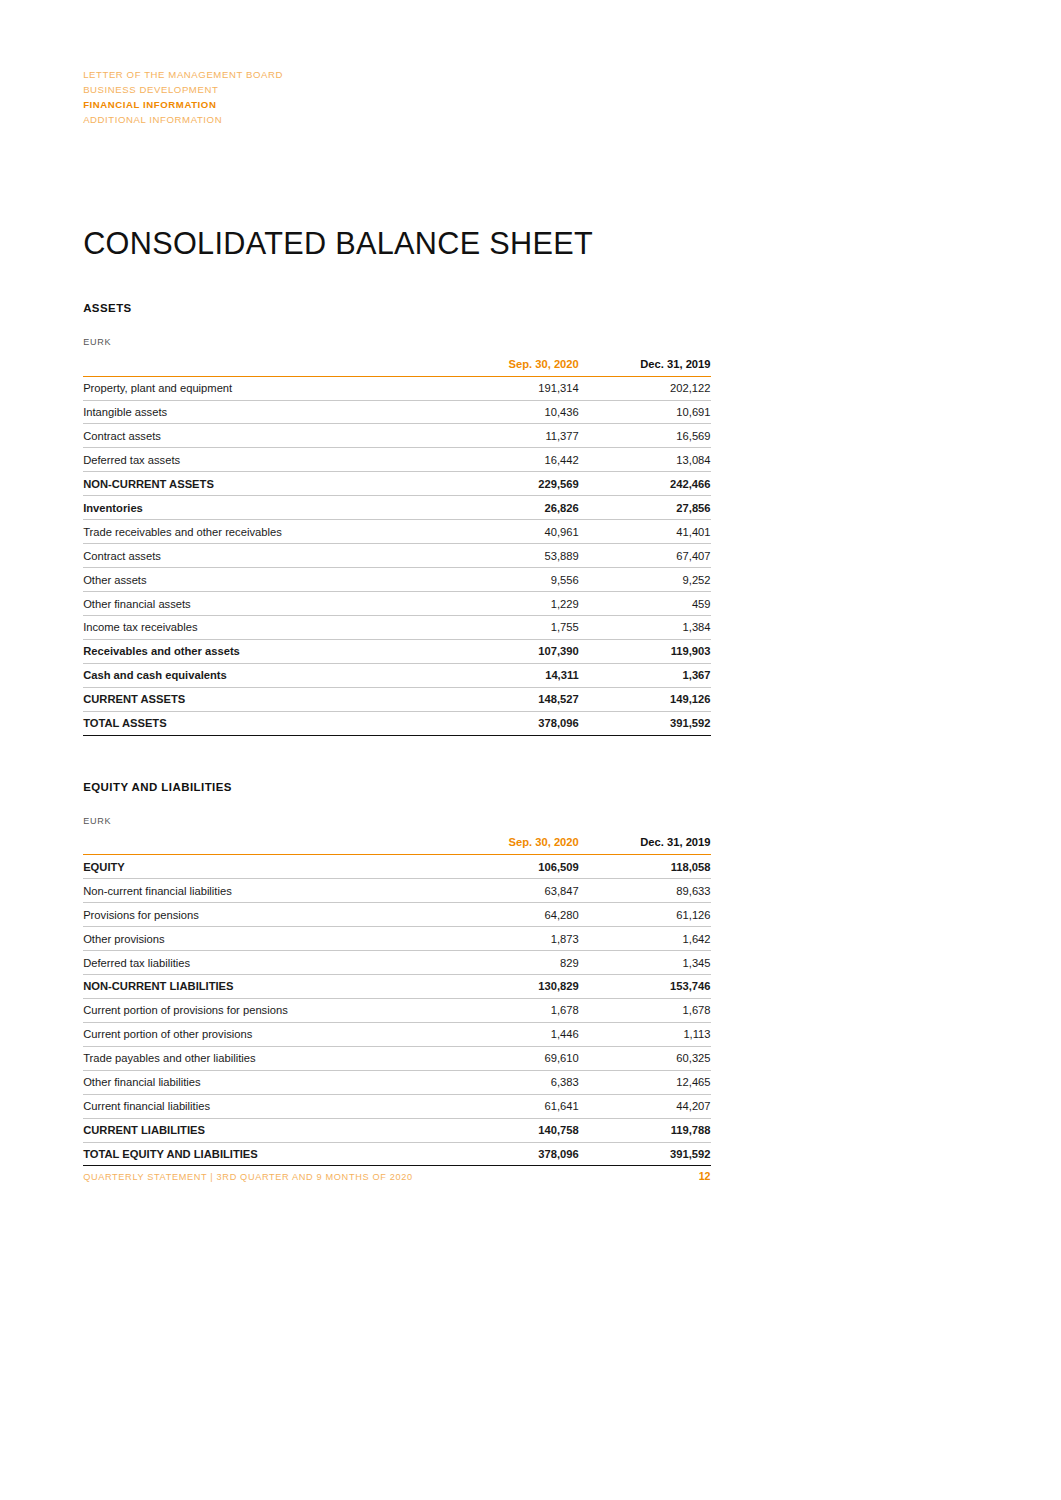Letter of the Management Board
Business Development
Financial Information
Additional Information
CONSOLIDATED BALANCE SHEET
Assets
EURk
| | Sep. 30, 2020 | Dec. 31, 2019 |
| --- | --- | --- |
| Property, plant and equipment | 191,314 | 202,122 |
| Intangible assets | 10,436 | 10,691 |
| Contract assets | 11,377 | 16,569 |
| Deferred tax assets | 16,442 | 13,084 |
| NON-CURRENT ASSETS | 229,569 | 242,466 |
| Inventories | 26,826 | 27,856 |
| Trade receivables and other receivables | 40,961 | 41,401 |
| Contract assets | 53,889 | 67,407 |
| Other assets | 9,556 | 9,252 |
| Other financial assets | 1,229 | 459 |
| Income tax receivables | 1,755 | 1,384 |
| Receivables and other assets | 107,390 | 119,903 |
| Cash and cash equivalents | 14,311 | 1,367 |
| CURRENT ASSETS | 148,527 | 149,126 |
| Total assets | 378,096 | 391,592 |
Equity and liabilities
EURk
| | Sep. 30, 2020 | Dec. 31, 2019 |
| --- | --- | --- |
| EQUITY | 106,509 | 118,058 |
| Non-current financial liabilities | 63,847 | 89,633 |
| Provisions for pensions | 64,280 | 61,126 |
| Other provisions | 1,873 | 1,642 |
| Deferred tax liabilities | 829 | 1,345 |
| NON-CURRENT LIABILITIES | 130,829 | 153,746 |
| Current portion of provisions for pensions | 1,678 | 1,678 |
| Current portion of other provisions | 1,446 | 1,113 |
| Trade payables and other liabilities | 69,610 | 60,325 |
| Other financial liabilities | 6,383 | 12,465 |
| Current financial liabilities | 61,641 | 44,207 |
| CURRENT LIABILITIES | 140,758 | 119,788 |
| Total equity and liabilities | 378,096 | 391,592 |
Quarterly Statement | 3rd Quarter and 9 Months of 2020
12